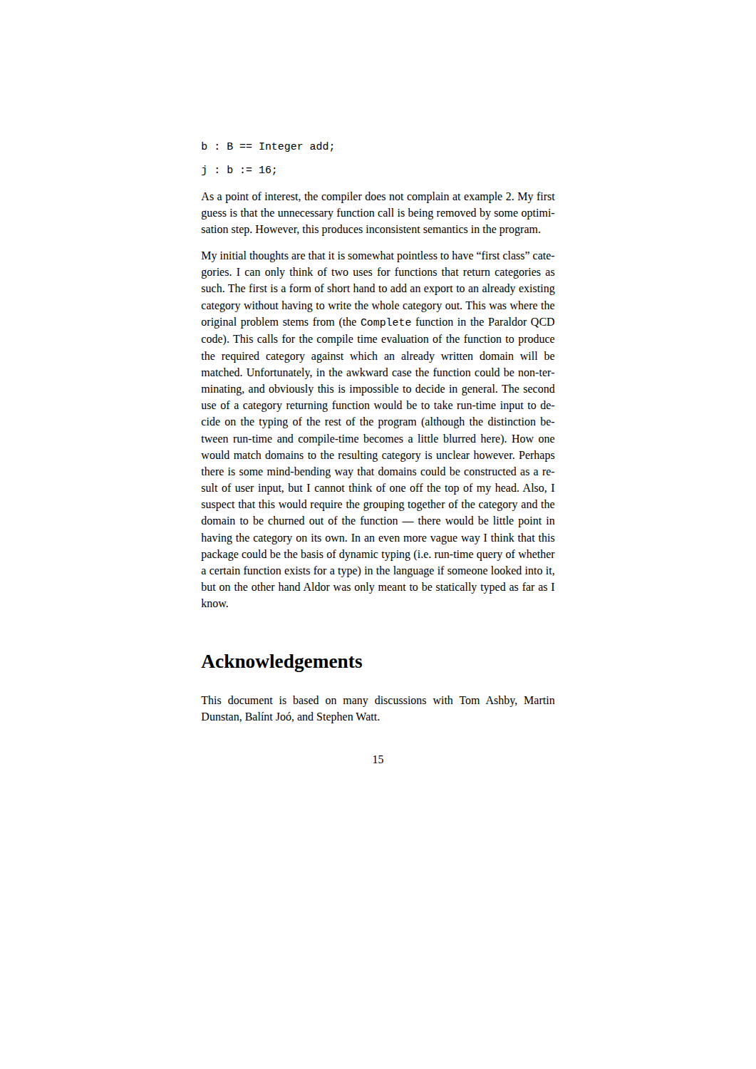b : B == Integer add;
j : b := 16;
As a point of interest, the compiler does not complain at example 2. My first guess is that the unnecessary function call is being removed by some optimisation step. However, this produces inconsistent semantics in the program.
My initial thoughts are that it is somewhat pointless to have “first class” categories. I can only think of two uses for functions that return categories as such. The first is a form of short hand to add an export to an already existing category without having to write the whole category out. This was where the original problem stems from (the Complete function in the Paraldor QCD code). This calls for the compile time evaluation of the function to produce the required category against which an already written domain will be matched. Unfortunately, in the awkward case the function could be non-terminating, and obviously this is impossible to decide in general. The second use of a category returning function would be to take run-time input to decide on the typing of the rest of the program (although the distinction between run-time and compile-time becomes a little blurred here). How one would match domains to the resulting category is unclear however. Perhaps there is some mind-bending way that domains could be constructed as a result of user input, but I cannot think of one off the top of my head. Also, I suspect that this would require the grouping together of the category and the domain to be churned out of the function — there would be little point in having the category on its own. In an even more vague way I think that this package could be the basis of dynamic typing (i.e. run-time query of whether a certain function exists for a type) in the language if someone looked into it, but on the other hand Aldor was only meant to be statically typed as far as I know.
Acknowledgements
This document is based on many discussions with Tom Ashby, Martin Dunstan, Balínt Joó, and Stephen Watt.
15